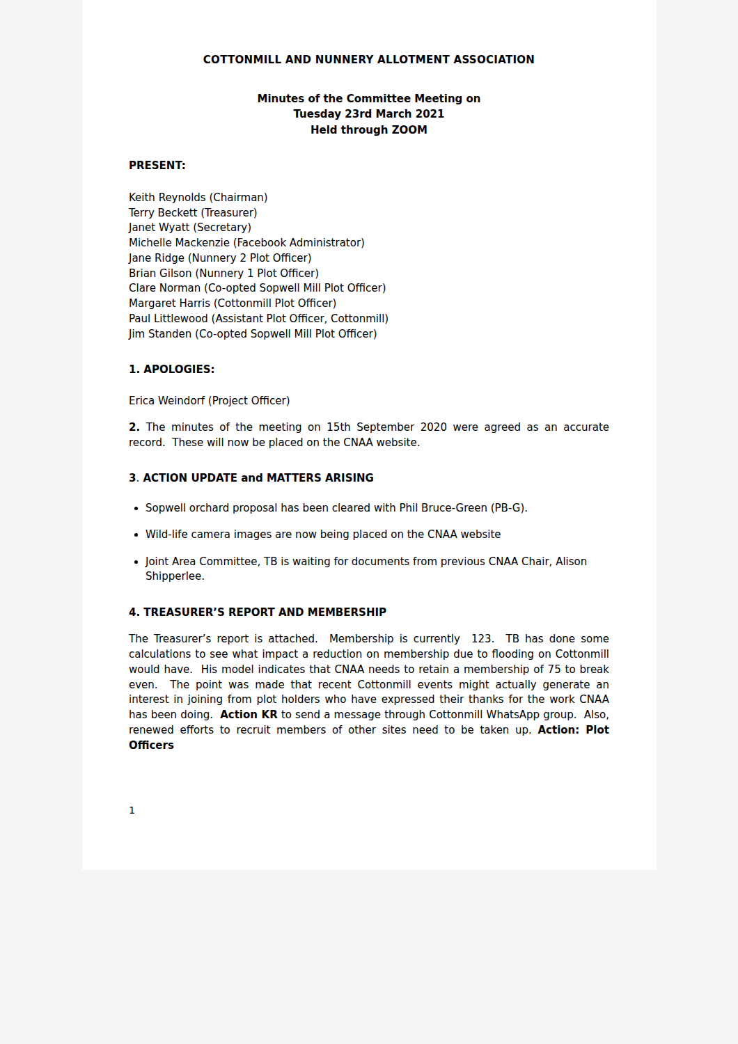COTTONMILL AND NUNNERY ALLOTMENT ASSOCIATION
Minutes of the Committee Meeting on
Tuesday 23rd March 2021
Held through ZOOM
PRESENT:
Keith Reynolds (Chairman)
Terry Beckett (Treasurer)
Janet Wyatt (Secretary)
Michelle Mackenzie (Facebook Administrator)
Jane Ridge (Nunnery 2 Plot Officer)
Brian Gilson (Nunnery 1 Plot Officer)
Clare Norman (Co-opted Sopwell Mill Plot Officer)
Margaret Harris (Cottonmill Plot Officer)
Paul Littlewood (Assistant Plot Officer, Cottonmill)
Jim Standen (Co-opted Sopwell Mill Plot Officer)
1. APOLOGIES:
Erica Weindorf (Project Officer)
2. The minutes of the meeting on 15th September 2020 were agreed as an accurate record. These will now be placed on the CNAA website.
3. ACTION UPDATE and MATTERS ARISING
Sopwell orchard proposal has been cleared with Phil Bruce-Green (PB-G).
Wild-life camera images are now being placed on the CNAA website
Joint Area Committee, TB is waiting for documents from previous CNAA Chair, Alison Shipperlee.
4. TREASURER’S REPORT AND MEMBERSHIP
The Treasurer’s report is attached. Membership is currently 123. TB has done some calculations to see what impact a reduction on membership due to flooding on Cottonmill would have. His model indicates that CNAA needs to retain a membership of 75 to break even. The point was made that recent Cottonmill events might actually generate an interest in joining from plot holders who have expressed their thanks for the work CNAA has been doing. Action KR to send a message through Cottonmill WhatsApp group. Also, renewed efforts to recruit members of other sites need to be taken up. Action: Plot Officers
1